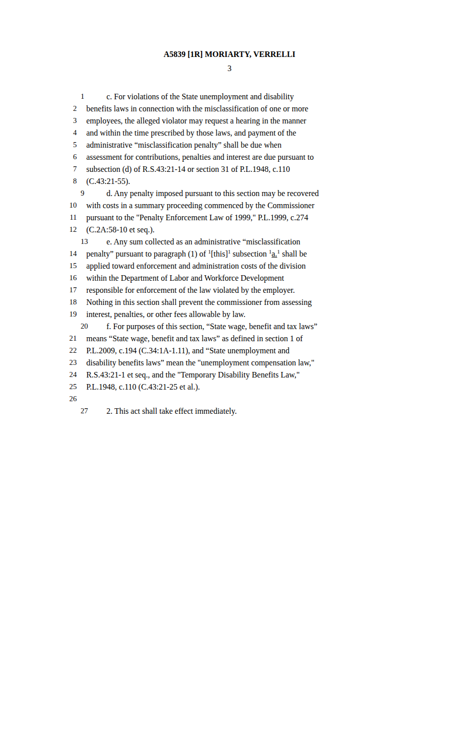A5839 [1R] MORIARTY, VERRELLI
3
c. For violations of the State unemployment and disability
benefits laws in connection with the misclassification of one or more
employees, the alleged violator may request a hearing in the manner
and within the time prescribed by those laws, and payment of the
administrative “misclassification penalty” shall be due when
assessment for contributions, penalties and interest are due pursuant to
subsection (d) of R.S.43:21-14 or section 31 of P.L.1948, c.110
(C.43:21-55).
d. Any penalty imposed pursuant to this section may be recovered
with costs in a summary proceeding commenced by the Commissioner
pursuant to the "Penalty Enforcement Law of 1999," P.L.1999, c.274
(C.2A:58-10 et seq.).
e. Any sum collected as an administrative “misclassification
penalty” pursuant to paragraph (1) of 1[this]1 subsection 1a.1 shall be
applied toward enforcement and administration costs of the division
within the Department of Labor and Workforce Development
responsible for enforcement of the law violated by the employer.
Nothing in this section shall prevent the commissioner from assessing
interest, penalties, or other fees allowable by law.
f. For purposes of this section, “State wage, benefit and tax laws”
means “State wage, benefit and tax laws” as defined in section 1 of
P.L.2009, c.194 (C.34:1A-1.11), and “State unemployment and
disability benefits laws” mean the "unemployment compensation law,"
R.S.43:21-1 et seq., and the "Temporary Disability Benefits Law,"
P.L.1948, c.110 (C.43:21-25 et al.).
2. This act shall take effect immediately.